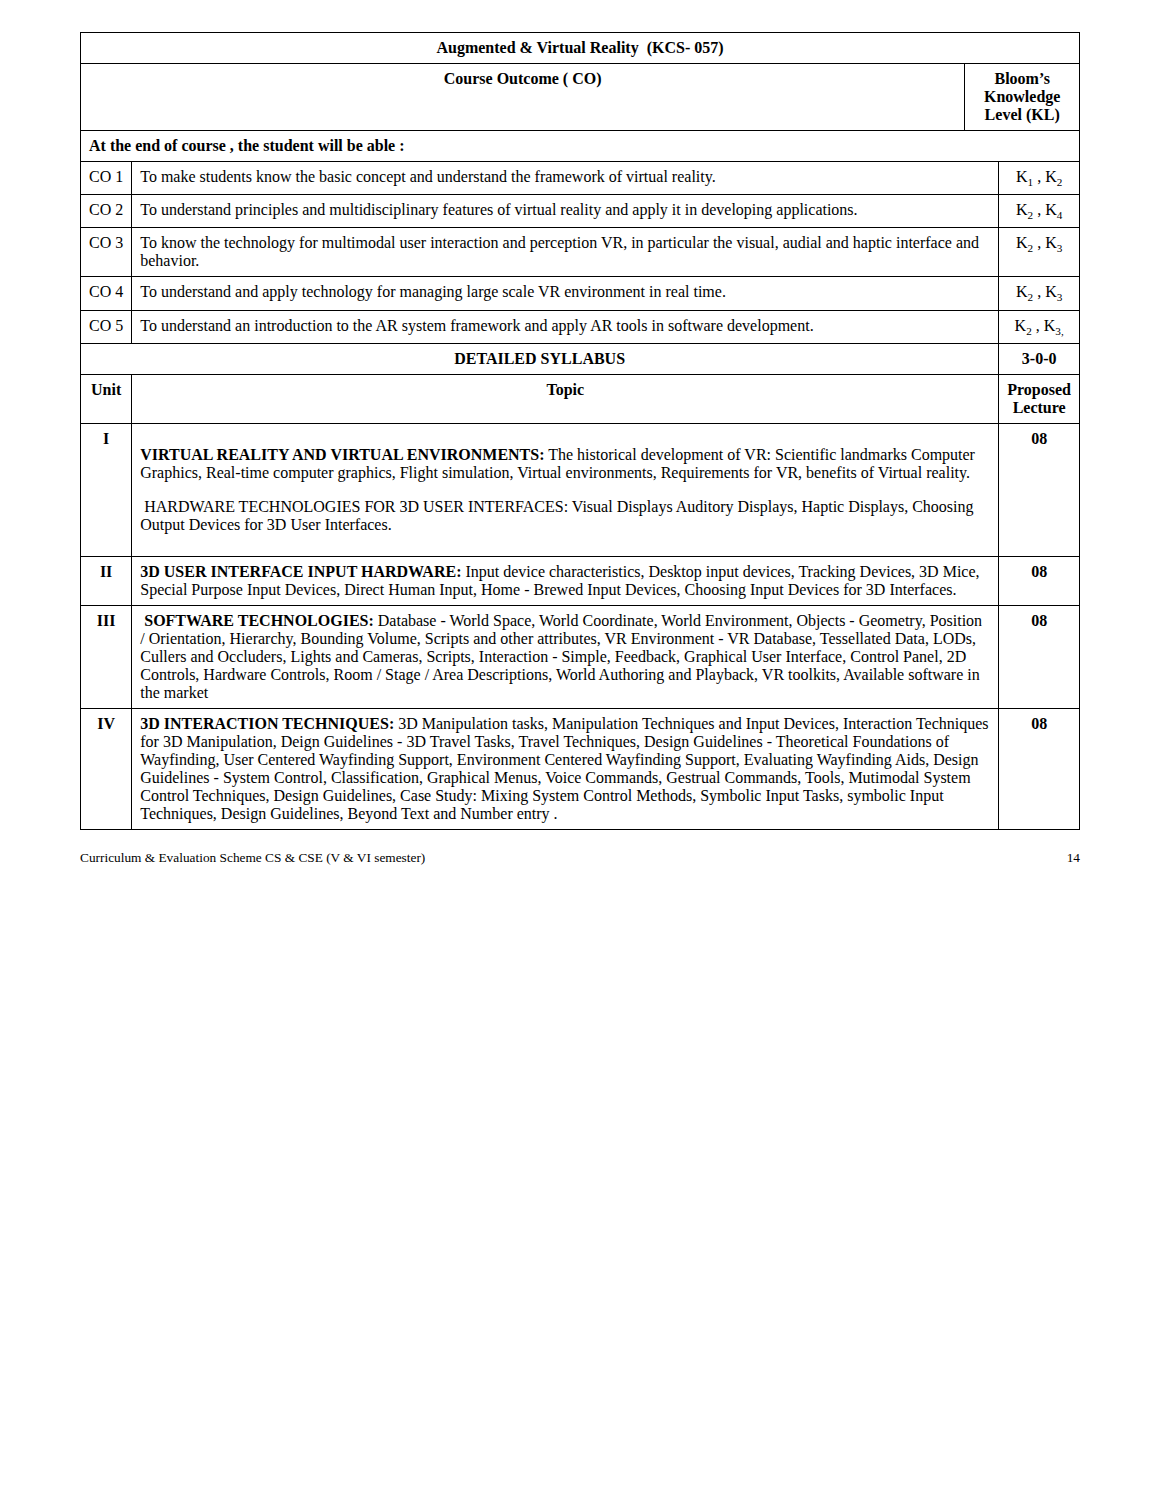| Augmented & Virtual Reality (KCS- 057) |
| Course Outcome ( CO) | Bloom’s Knowledge Level (KL) |
| At the end of course , the student will be able : |
| CO 1 | To make students know the basic concept and understand the framework of virtual reality. | K 1 , K 2 |
| CO 2 | To understand principles and multidisciplinary features of virtual reality and apply it in developing applications. | K 2 , K 4 |
| CO 3 | To know the technology for multimodal user interaction and perception VR, in particular the visual, audial and haptic interface and behavior. | K 2 , K 3 |
| CO 4 | To understand and apply technology for managing large scale VR environment in real time. | K 2 , K 3 |
| CO 5 | To understand an introduction to the AR system framework and apply AR tools in software development. | K 2 , K 3, |
| DETAILED SYLLABUS | 3-0-0 |
| Unit | Topic | Proposed Lecture |
| I | VIRTUAL REALITY AND VIRTUAL ENVIRONMENTS: The historical development of VR: Scientific landmarks Computer Graphics, Real-time computer graphics, Flight simulation, Virtual environments, Requirements for VR, benefits of Virtual reality. HARDWARE TECHNOLOGIES FOR 3D USER INTERFACES: Visual Displays Auditory Displays, Haptic Displays, Choosing Output Devices for 3D User Interfaces. | 08 |
| II | 3D USER INTERFACE INPUT HARDWARE: Input device characteristics, Desktop input devices, Tracking Devices, 3D Mice, Special Purpose Input Devices, Direct Human Input, Home - Brewed Input Devices, Choosing Input Devices for 3D Interfaces. | 08 |
| III | SOFTWARE TECHNOLOGIES: Database - World Space, World Coordinate, World Environment, Objects - Geometry, Position / Orientation, Hierarchy, Bounding Volume, Scripts and other attributes, VR Environment - VR Database, Tessellated Data, LODs, Cullers and Occluders, Lights and Cameras, Scripts, Interaction - Simple, Feedback, Graphical User Interface, Control Panel, 2D Controls, Hardware Controls, Room / Stage / Area Descriptions, World Authoring and Playback, VR toolkits, Available software in the market | 08 |
| IV | 3D INTERACTION TECHNIQUES: 3D Manipulation tasks, Manipulation Techniques and Input Devices, Interaction Techniques for 3D Manipulation, Deign Guidelines - 3D Travel Tasks, Travel Techniques, Design Guidelines - Theoretical Foundations of Wayfinding, User Centered Wayfinding Support, Environment Centered Wayfinding Support, Evaluating Wayfinding Aids, Design Guidelines - System Control, Classification, Graphical Menus, Voice Commands, Gestrual Commands, Tools, Mutimodal System Control Techniques, Design Guidelines, Case Study: Mixing System Control Methods, Symbolic Input Tasks, symbolic Input Techniques, Design Guidelines, Beyond Text and Number entry . | 08 |
Curriculum & Evaluation Scheme CS & CSE (V & VI semester) 14